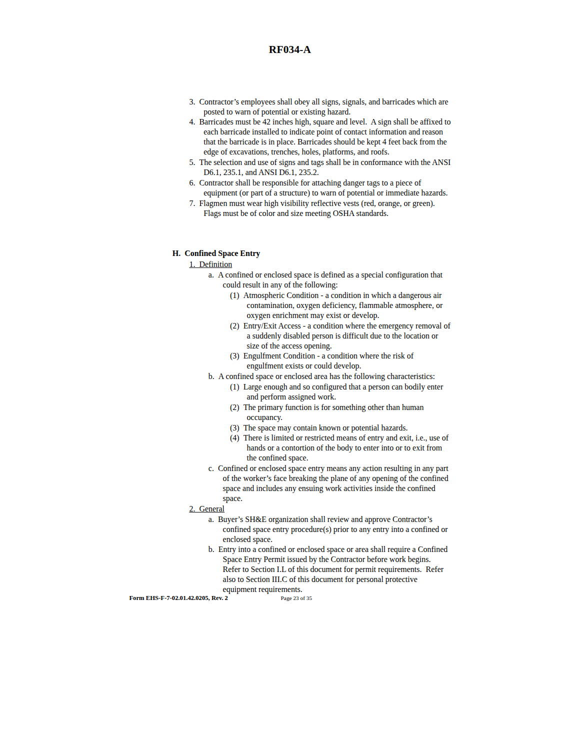RF034-A
3. Contractor’s employees shall obey all signs, signals, and barricades which are posted to warn of potential or existing hazard.
4. Barricades must be 42 inches high, square and level. A sign shall be affixed to each barricade installed to indicate point of contact information and reason that the barricade is in place. Barricades should be kept 4 feet back from the edge of excavations, trenches, holes, platforms, and roofs.
5. The selection and use of signs and tags shall be in conformance with the ANSI D6.1, 235.1, and ANSI D6.1, 235.2.
6. Contractor shall be responsible for attaching danger tags to a piece of equipment (or part of a structure) to warn of potential or immediate hazards.
7. Flagmen must wear high visibility reflective vests (red, orange, or green). Flags must be of color and size meeting OSHA standards.
H. Confined Space Entry
1. Definition
a. A confined or enclosed space is defined as a special configuration that could result in any of the following:
(1) Atmospheric Condition - a condition in which a dangerous air contamination, oxygen deficiency, flammable atmosphere, or oxygen enrichment may exist or develop.
(2) Entry/Exit Access - a condition where the emergency removal of a suddenly disabled person is difficult due to the location or size of the access opening.
(3) Engulfment Condition - a condition where the risk of engulfment exists or could develop.
b. A confined space or enclosed area has the following characteristics:
(1) Large enough and so configured that a person can bodily enter and perform assigned work.
(2) The primary function is for something other than human occupancy.
(3) The space may contain known or potential hazards.
(4) There is limited or restricted means of entry and exit, i.e., use of hands or a contortion of the body to enter into or to exit from the confined space.
c. Confined or enclosed space entry means any action resulting in any part of the worker’s face breaking the plane of any opening of the confined space and includes any ensuing work activities inside the confined space.
2. General
a. Buyer’s SH&E organization shall review and approve Contractor’s confined space entry procedure(s) prior to any entry into a confined or enclosed space.
b. Entry into a confined or enclosed space or area shall require a Confined Space Entry Permit issued by the Contractor before work begins. Refer to Section I.L of this document for permit requirements. Refer also to Section III.C of this document for personal protective equipment requirements.
Form EHS-F-7-02.01.42.0205, Rev. 2 Page 23 of 35